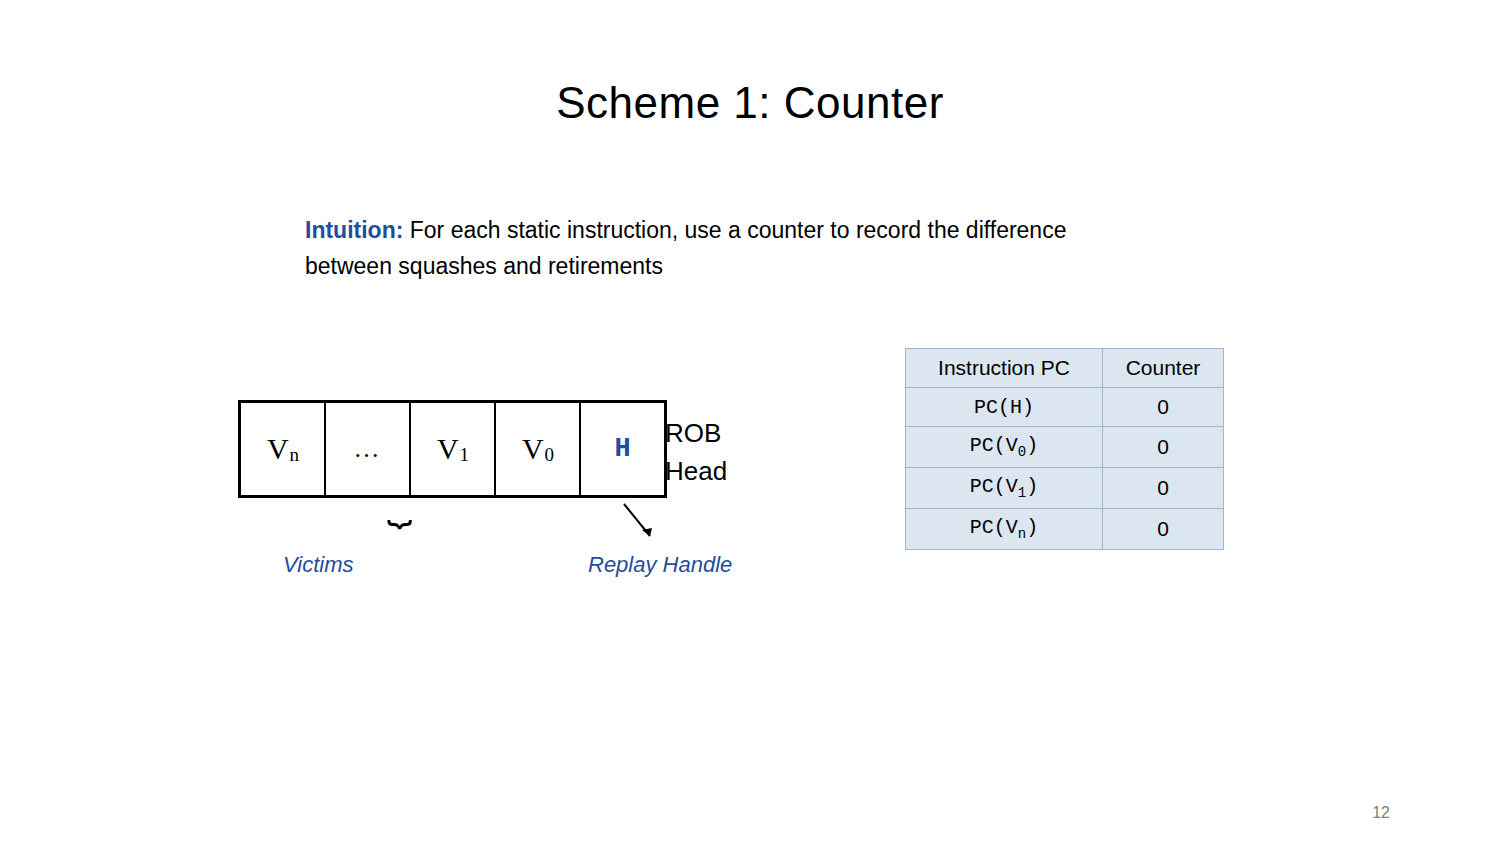Scheme 1: Counter
Intuition: For each static instruction, use a counter to record the difference between squashes and retirements
Vn
…
V1
V0
H
ROB
Head
⏟
Victims
Replay Handle
| Instruction PC | Counter |
| --- | --- |
| PC(H) | 0 |
| PC(V 0 ) | 0 |
| PC(V 1 ) | 0 |
| PC(V n ) | 0 |
12